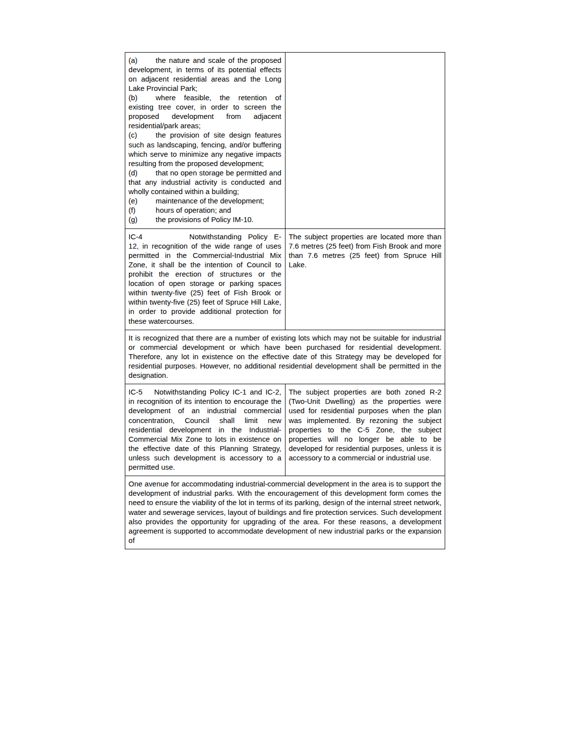| (a) the nature and scale of the proposed development, in terms of its potential effects on adjacent residential areas and the Long Lake Provincial Park; (b) where feasible, the retention of existing tree cover, in order to screen the proposed development from adjacent residential/park areas; (c) the provision of site design features such as landscaping, fencing, and/or buffering which serve to minimize any negative impacts resulting from the proposed development; (d) that no open storage be permitted and that any industrial activity is conducted and wholly contained within a building; (e) maintenance of the development; (f) hours of operation; and (g) the provisions of Policy IM-10. | |
| IC-4 Notwithstanding Policy E-12, in recognition of the wide range of uses permitted in the Commercial-Industrial Mix Zone, it shall be the intention of Council to prohibit the erection of structures or the location of open storage or parking spaces within twenty-five (25) feet of Fish Brook or within twenty-five (25) feet of Spruce Hill Lake, in order to provide additional protection for these watercourses. | The subject properties are located more than 7.6 metres (25 feet) from Fish Brook and more than 7.6 metres (25 feet) from Spruce Hill Lake. |
| It is recognized that there are a number of existing lots which may not be suitable for industrial or commercial development or which have been purchased for residential development. Therefore, any lot in existence on the effective date of this Strategy may be developed for residential purposes. However, no additional residential development shall be permitted in the designation. |
| IC-5 Notwithstanding Policy IC-1 and IC-2, in recognition of its intention to encourage the development of an industrial commercial concentration, Council shall limit new residential development in the Industrial-Commercial Mix Zone to lots in existence on the effective date of this Planning Strategy, unless such development is accessory to a permitted use. | The subject properties are both zoned R-2 (Two-Unit Dwelling) as the properties were used for residential purposes when the plan was implemented. By rezoning the subject properties to the C-5 Zone, the subject properties will no longer be able to be developed for residential purposes, unless it is accessory to a commercial or industrial use. |
| One avenue for accommodating industrial-commercial development in the area is to support the development of industrial parks. With the encouragement of this development form comes the need to ensure the viability of the lot in terms of its parking, design of the internal street network, water and sewerage services, layout of buildings and fire protection services. Such development also provides the opportunity for upgrading of the area. For these reasons, a development agreement is supported to accommodate development of new industrial parks or the expansion of |